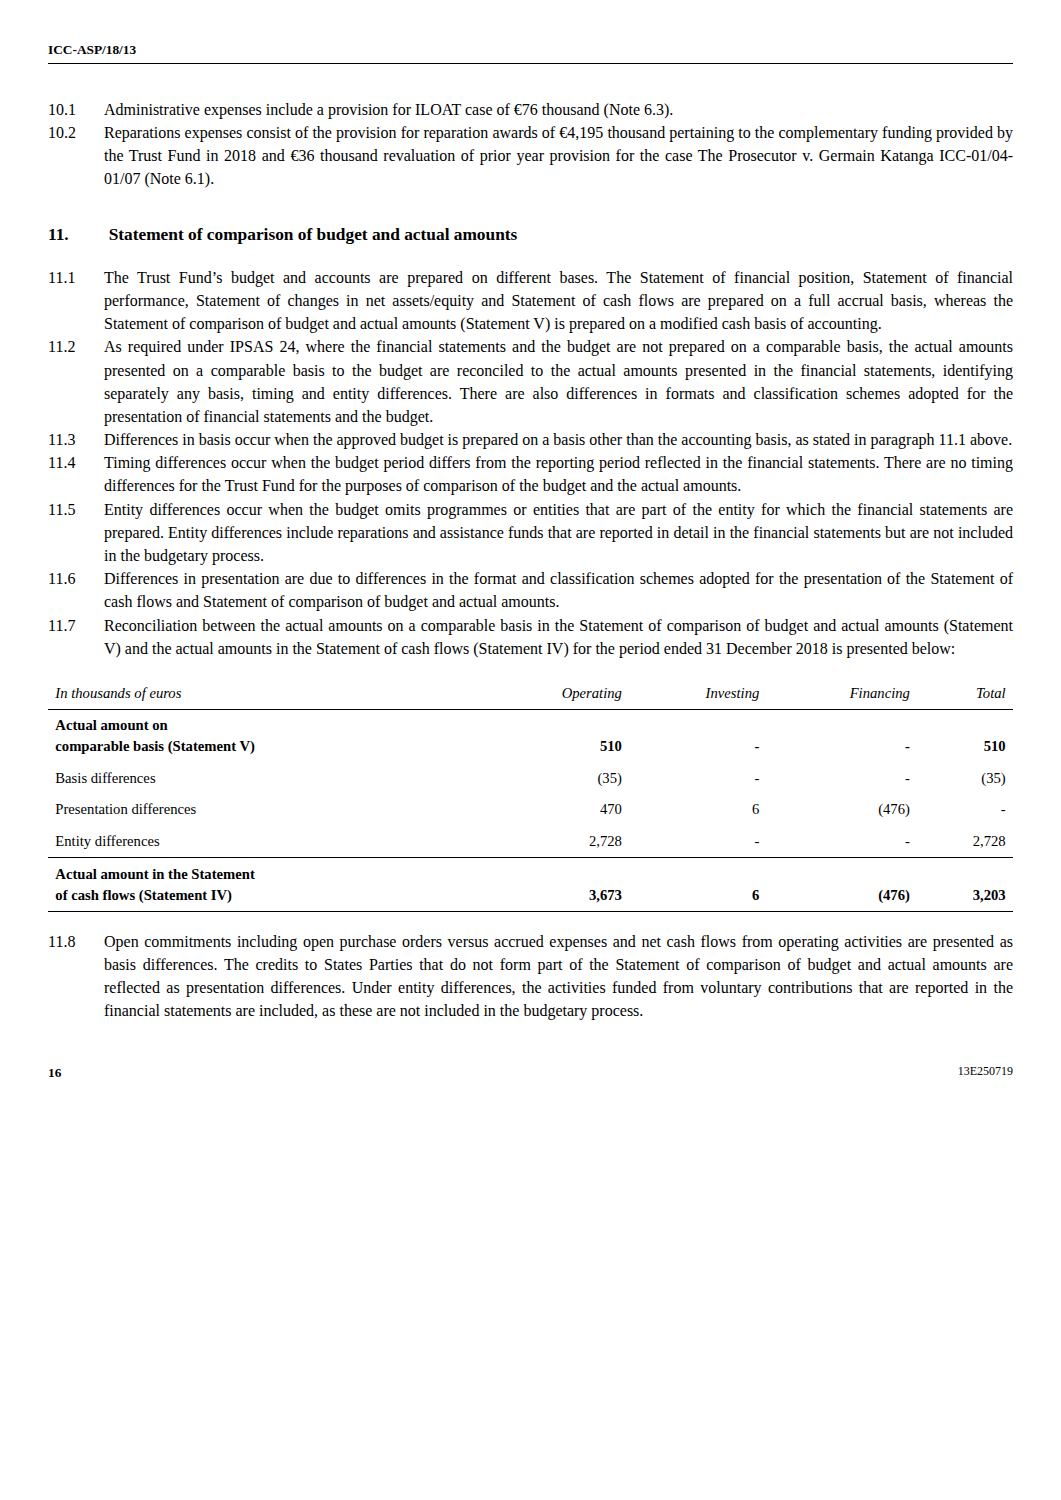ICC-ASP/18/13
10.1
Administrative expenses include a provision for ILOAT case of €76 thousand (Note 6.3).
10.2
Reparations expenses consist of the provision for reparation awards of €4,195 thousand pertaining to the complementary funding provided by the Trust Fund in 2018 and €36 thousand revaluation of prior year provision for the case The Prosecutor v. Germain Katanga ICC-01/04-01/07 (Note 6.1).
11. Statement of comparison of budget and actual amounts
11.1
The Trust Fund’s budget and accounts are prepared on different bases. The Statement of financial position, Statement of financial performance, Statement of changes in net assets/equity and Statement of cash flows are prepared on a full accrual basis, whereas the Statement of comparison of budget and actual amounts (Statement V) is prepared on a modified cash basis of accounting.
11.2
As required under IPSAS 24, where the financial statements and the budget are not prepared on a comparable basis, the actual amounts presented on a comparable basis to the budget are reconciled to the actual amounts presented in the financial statements, identifying separately any basis, timing and entity differences. There are also differences in formats and classification schemes adopted for the presentation of financial statements and the budget.
11.3
Differences in basis occur when the approved budget is prepared on a basis other than the accounting basis, as stated in paragraph 11.1 above.
11.4
Timing differences occur when the budget period differs from the reporting period reflected in the financial statements. There are no timing differences for the Trust Fund for the purposes of comparison of the budget and the actual amounts.
11.5
Entity differences occur when the budget omits programmes or entities that are part of the entity for which the financial statements are prepared. Entity differences include reparations and assistance funds that are reported in detail in the financial statements but are not included in the budgetary process.
11.6
Differences in presentation are due to differences in the format and classification schemes adopted for the presentation of the Statement of cash flows and Statement of comparison of budget and actual amounts.
11.7
Reconciliation between the actual amounts on a comparable basis in the Statement of comparison of budget and actual amounts (Statement V) and the actual amounts in the Statement of cash flows (Statement IV) for the period ended 31 December 2018 is presented below:
| In thousands of euros | Operating | Investing | Financing | Total |
| --- | --- | --- | --- | --- |
| Actual amount on comparable basis (Statement V) | 510 | - | - | 510 |
| Basis differences | (35) | - | - | (35) |
| Presentation differences | 470 | 6 | (476) | - |
| Entity differences | 2,728 | - | - | 2,728 |
| Actual amount in the Statement of cash flows (Statement IV) | 3,673 | 6 | (476) | 3,203 |
11.8
Open commitments including open purchase orders versus accrued expenses and net cash flows from operating activities are presented as basis differences. The credits to States Parties that do not form part of the Statement of comparison of budget and actual amounts are reflected as presentation differences. Under entity differences, the activities funded from voluntary contributions that are reported in the financial statements are included, as these are not included in the budgetary process.
16
13E250719